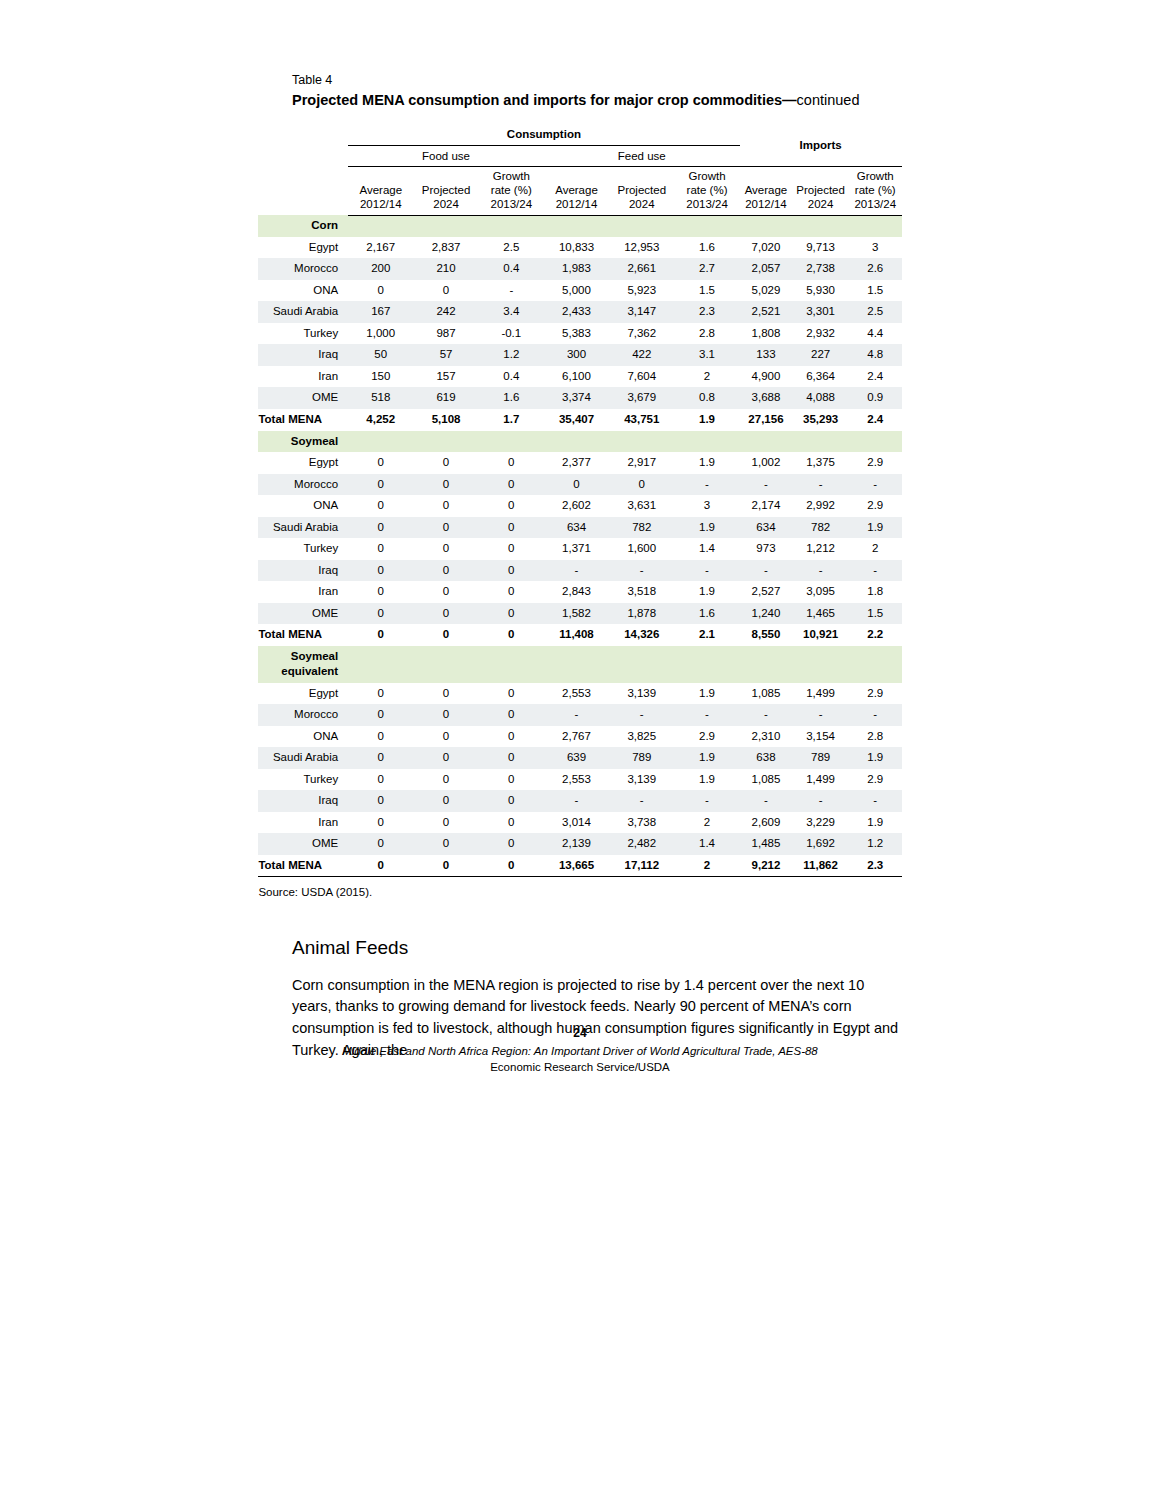Table 4
Projected MENA consumption and imports for major crop commodities—continued
| | Consumption | Imports |
| --- | --- | --- |
| | Food use | Feed use |
| | Average 2012/14 | Projected 2024 | Growth rate (%) 2013/24 | Average 2012/14 | Projected 2024 | Growth rate (%) 2013/24 | Average 2012/14 | Projected 2024 | Growth rate (%) 2013/24 |
| Corn | | | | | | | | | |
| Egypt | 2,167 | 2,837 | 2.5 | 10,833 | 12,953 | 1.6 | 7,020 | 9,713 | 3 |
| Morocco | 200 | 210 | 0.4 | 1,983 | 2,661 | 2.7 | 2,057 | 2,738 | 2.6 |
| ONA | 0 | 0 | - | 5,000 | 5,923 | 1.5 | 5,029 | 5,930 | 1.5 |
| Saudi Arabia | 167 | 242 | 3.4 | 2,433 | 3,147 | 2.3 | 2,521 | 3,301 | 2.5 |
| Turkey | 1,000 | 987 | -0.1 | 5,383 | 7,362 | 2.8 | 1,808 | 2,932 | 4.4 |
| Iraq | 50 | 57 | 1.2 | 300 | 422 | 3.1 | 133 | 227 | 4.8 |
| Iran | 150 | 157 | 0.4 | 6,100 | 7,604 | 2 | 4,900 | 6,364 | 2.4 |
| OME | 518 | 619 | 1.6 | 3,374 | 3,679 | 0.8 | 3,688 | 4,088 | 0.9 |
| Total MENA | 4,252 | 5,108 | 1.7 | 35,407 | 43,751 | 1.9 | 27,156 | 35,293 | 2.4 |
| Soymeal | | | | | | | | | |
| Egypt | 0 | 0 | 0 | 2,377 | 2,917 | 1.9 | 1,002 | 1,375 | 2.9 |
| Morocco | 0 | 0 | 0 | 0 | 0 | - | - | - | - |
| ONA | 0 | 0 | 0 | 2,602 | 3,631 | 3 | 2,174 | 2,992 | 2.9 |
| Saudi Arabia | 0 | 0 | 0 | 634 | 782 | 1.9 | 634 | 782 | 1.9 |
| Turkey | 0 | 0 | 0 | 1,371 | 1,600 | 1.4 | 973 | 1,212 | 2 |
| Iraq | 0 | 0 | 0 | - | - | - | - | - | - |
| Iran | 0 | 0 | 0 | 2,843 | 3,518 | 1.9 | 2,527 | 3,095 | 1.8 |
| OME | 0 | 0 | 0 | 1,582 | 1,878 | 1.6 | 1,240 | 1,465 | 1.5 |
| Total MENA | 0 | 0 | 0 | 11,408 | 14,326 | 2.1 | 8,550 | 10,921 | 2.2 |
| Soymeal equivalent | | | | | | | | | |
| Egypt | 0 | 0 | 0 | 2,553 | 3,139 | 1.9 | 1,085 | 1,499 | 2.9 |
| Morocco | 0 | 0 | 0 | - | - | - | - | - | - |
| ONA | 0 | 0 | 0 | 2,767 | 3,825 | 2.9 | 2,310 | 3,154 | 2.8 |
| Saudi Arabia | 0 | 0 | 0 | 639 | 789 | 1.9 | 638 | 789 | 1.9 |
| Turkey | 0 | 0 | 0 | 2,553 | 3,139 | 1.9 | 1,085 | 1,499 | 2.9 |
| Iraq | 0 | 0 | 0 | - | - | - | - | - | - |
| Iran | 0 | 0 | 0 | 3,014 | 3,738 | 2 | 2,609 | 3,229 | 1.9 |
| OME | 0 | 0 | 0 | 2,139 | 2,482 | 1.4 | 1,485 | 1,692 | 1.2 |
| Total MENA | 0 | 0 | 0 | 13,665 | 17,112 | 2 | 9,212 | 11,862 | 2.3 |
Source: USDA (2015).
Animal Feeds
Corn consumption in the MENA region is projected to rise by 1.4 percent over the next 10 years, thanks to growing demand for livestock feeds. Nearly 90 percent of MENA’s corn consumption is fed to livestock, although human consumption figures significantly in Egypt and Turkey. Again, the
24
Middle East and North Africa Region: An Important Driver of World Agricultural Trade, AES-88
Economic Research Service/USDA